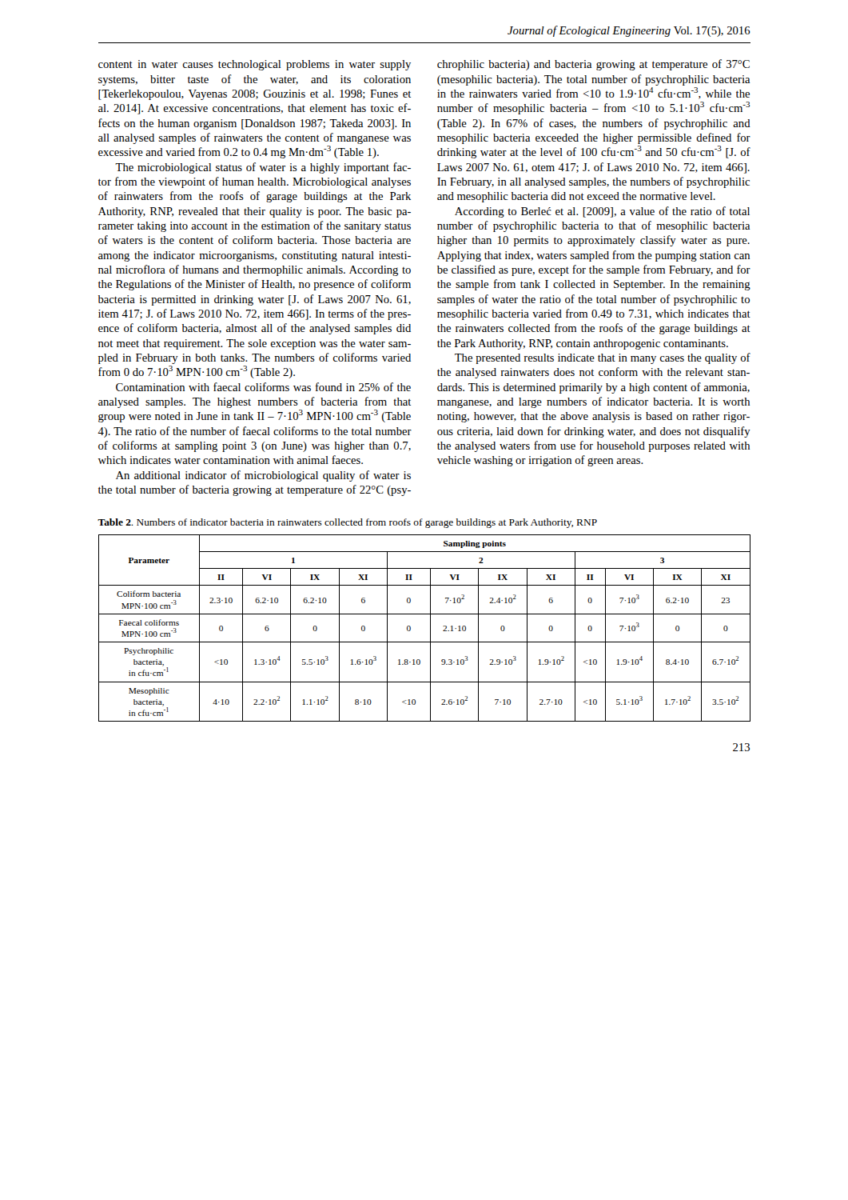Journal of Ecological Engineering Vol. 17(5), 2016
content in water causes technological problems in water supply systems, bitter taste of the water, and its coloration [Tekerlekopoulou, Vayenas 2008; Gouzinis et al. 1998; Funes et al. 2014]. At excessive concentrations, that element has toxic effects on the human organism [Donaldson 1987; Takeda 2003]. In all analysed samples of rainwaters the content of manganese was excessive and varied from 0.2 to 0.4 mg Mn·dm-3 (Table 1).
The microbiological status of water is a highly important factor from the viewpoint of human health. Microbiological analyses of rainwaters from the roofs of garage buildings at the Park Authority, RNP, revealed that their quality is poor. The basic parameter taking into account in the estimation of the sanitary status of waters is the content of coliform bacteria. Those bacteria are among the indicator microorganisms, constituting natural intestinal microflora of humans and thermophilic animals. According to the Regulations of the Minister of Health, no presence of coliform bacteria is permitted in drinking water [J. of Laws 2007 No. 61, item 417; J. of Laws 2010 No. 72, item 466]. In terms of the presence of coliform bacteria, almost all of the analysed samples did not meet that requirement. The sole exception was the water sampled in February in both tanks. The numbers of coliforms varied from 0 do 7·103 MPN·100 cm-3 (Table 2).
Contamination with faecal coliforms was found in 25% of the analysed samples. The highest numbers of bacteria from that group were noted in June in tank II – 7·103 MPN·100 cm-3 (Table 4). The ratio of the number of faecal coliforms to the total number of coliforms at sampling point 3 (on June) was higher than 0.7, which indicates water contamination with animal faeces.
An additional indicator of microbiological quality of water is the total number of bacteria growing at temperature of 22°C (psychrophilic bacteria) and bacteria growing at temperature of 37°C (mesophilic bacteria). The total number of psychrophilic bacteria in the rainwaters varied from <10 to 1.9·104 cfu·cm-3, while the number of mesophilic bacteria – from <10 to 5.1·103 cfu·cm-3 (Table 2). In 67% of cases, the numbers of psychrophilic and mesophilic bacteria exceeded the higher permissible defined for drinking water at the level of 100 cfu·cm-3 and 50 cfu·cm-3 [J. of Laws 2007 No. 61, otem 417; J. of Laws 2010 No. 72, item 466]. In February, in all analysed samples, the numbers of psychrophilic and mesophilic bacteria did not exceed the normative level.
According to Berleć et al. [2009], a value of the ratio of total number of psychrophilic bacteria to that of mesophilic bacteria higher than 10 permits to approximately classify water as pure. Applying that index, waters sampled from the pumping station can be classified as pure, except for the sample from February, and for the sample from tank I collected in September. In the remaining samples of water the ratio of the total number of psychrophilic to mesophilic bacteria varied from 0.49 to 7.31, which indicates that the rainwaters collected from the roofs of the garage buildings at the Park Authority, RNP, contain anthropogenic contaminants.
The presented results indicate that in many cases the quality of the analysed rainwaters does not conform with the relevant standards. This is determined primarily by a high content of ammonia, manganese, and large numbers of indicator bacteria. It is worth noting, however, that the above analysis is based on rather rigorous criteria, laid down for drinking water, and does not disqualify the analysed waters from use for household purposes related with vehicle washing or irrigation of green areas.
Table 2 . Numbers of indicator bacteria in rainwaters collected from roofs of garage buildings at Park Authority, RNP
| Parameter | Sampling points |
| --- | --- |
| 1 | 2 | 3 |
| II | VI | IX | XI | II | VI | IX | XI | II | VI | IX | XI |
| Coliform bacteria MPN·100 cm -3 | 2.3·10 | 6.2·10 | 6.2·10 | 6 | 0 | 7·10 2 | 2.4·10 2 | 6 | 0 | 7·10 3 | 6.2·10 | 23 |
| Faecal coliforms MPN·100 cm -3 | 0 | 6 | 0 | 0 | 0 | 2.1·10 | 0 | 0 | 0 | 7·10 3 | 0 | 0 |
| Psychrophilic bacteria, in cfu·cm -1 | <10 | 1.3·10 4 | 5.5·10 3 | 1.6·10 3 | 1.8·10 | 9.3·10 3 | 2.9·10 3 | 1.9·10 2 | <10 | 1.9·10 4 | 8.4·10 | 6.7·10 2 |
| Mesophilic bacteria, in cfu·cm -1 | 4·10 | 2.2·10 2 | 1.1·10 2 | 8·10 | <10 | 2.6·10 2 | 7·10 | 2.7·10 | <10 | 5.1·10 3 | 1.7·10 2 | 3.5·10 2 |
213